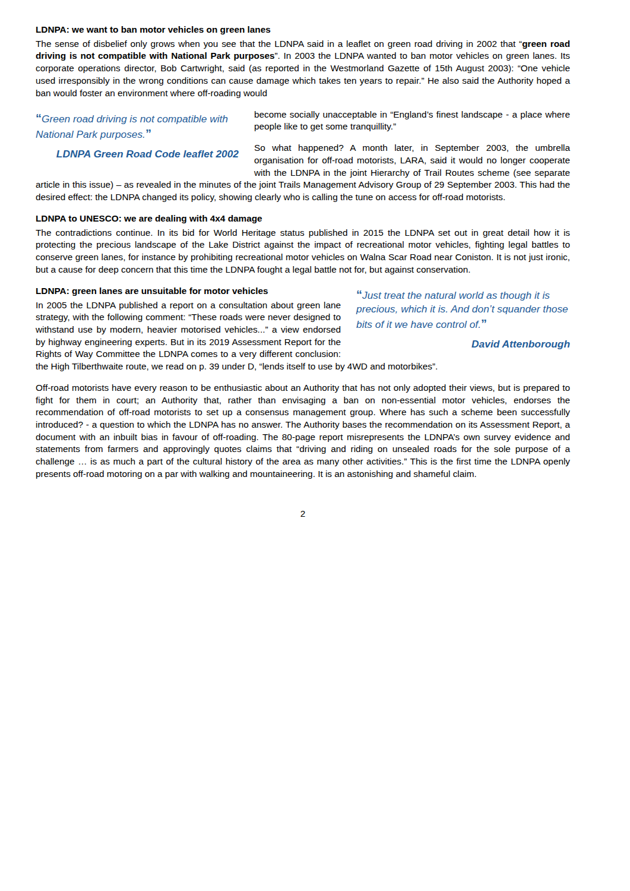LDNPA: we want to ban motor vehicles on green lanes
The sense of disbelief only grows when you see that the LDNPA said in a leaflet on green road driving in 2002 that “green road driving is not compatible with National Park purposes”. In 2003 the LDNPA wanted to ban motor vehicles on green lanes. Its corporate operations director, Bob Cartwright, said (as reported in the Westmorland Gazette of 15th August 2003): “One vehicle used irresponsibly in the wrong conditions can cause damage which takes ten years to repair.” He also said the Authority hoped a ban would foster an environment where off-roading would
“Green road driving is not compatible with National Park purposes.” LDNPA Green Road Code leaflet 2002
become socially unacceptable in “England’s finest landscape - a place where people like to get some tranquillity.”
So what happened? A month later, in September 2003, the umbrella organisation for off-road motorists, LARA, said it would no longer cooperate with the LDNPA in the joint Hierarchy of Trail Routes scheme (see separate article in this issue) – as revealed in the minutes of the joint Trails Management Advisory Group of 29 September 2003. This had the desired effect: the LDNPA changed its policy, showing clearly who is calling the tune on access for off-road motorists.
LDNPA to UNESCO: we are dealing with 4x4 damage
The contradictions continue. In its bid for World Heritage status published in 2015 the LDNPA set out in great detail how it is protecting the precious landscape of the Lake District against the impact of recreational motor vehicles, fighting legal battles to conserve green lanes, for instance by prohibiting recreational motor vehicles on Walna Scar Road near Coniston. It is not just ironic, but a cause for deep concern that this time the LDNPA fought a legal battle not for, but against conservation.
“Just treat the natural world as though it is precious, which it is. And don’t squander those bits of it we have control of.” David Attenborough
LDNPA: green lanes are unsuitable for motor vehicles
In 2005 the LDNPA published a report on a consultation about green lane strategy, with the following comment: “These roads were never designed to withstand use by modern, heavier motorised vehicles...” a view endorsed by highway engineering experts. But in its 2019 Assessment Report for the Rights of Way Committee the LDNPA comes to a very different conclusion: the High Tilberthwaite route, we read on p. 39 under D, “lends itself to use by 4WD and motorbikes”.
Off-road motorists have every reason to be enthusiastic about an Authority that has not only adopted their views, but is prepared to fight for them in court; an Authority that, rather than envisaging a ban on non-essential motor vehicles, endorses the recommendation of off-road motorists to set up a consensus management group. Where has such a scheme been successfully introduced? - a question to which the LDNPA has no answer. The Authority bases the recommendation on its Assessment Report, a document with an inbuilt bias in favour of off-roading. The 80-page report misrepresents the LDNPA’s own survey evidence and statements from farmers and approvingly quotes claims that “driving and riding on unsealed roads for the sole purpose of a challenge … is as much a part of the cultural history of the area as many other activities.” This is the first time the LDNPA openly presents off-road motoring on a par with walking and mountaineering. It is an astonishing and shameful claim.
2